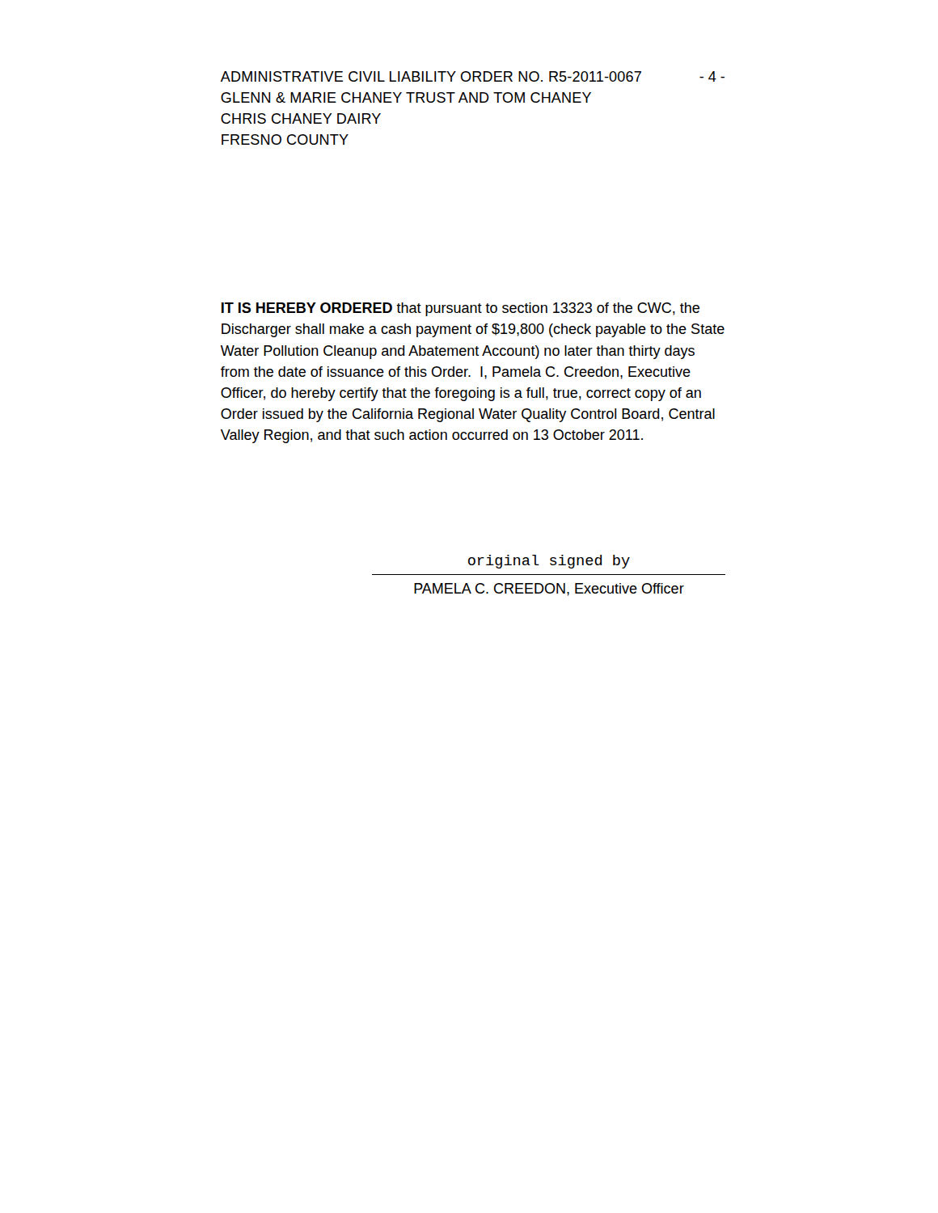- 4 -
ADMINISTRATIVE CIVIL LIABILITY ORDER NO. R5-2011-0067
GLENN & MARIE CHANEY TRUST AND TOM CHANEY
CHRIS CHANEY DAIRY
FRESNO COUNTY
IT IS HEREBY ORDERED that pursuant to section 13323 of the CWC, the Discharger shall make a cash payment of $19,800 (check payable to the State Water Pollution Cleanup and Abatement Account) no later than thirty days from the date of issuance of this Order. I, Pamela C. Creedon, Executive Officer, do hereby certify that the foregoing is a full, true, correct copy of an Order issued by the California Regional Water Quality Control Board, Central Valley Region, and that such action occurred on 13 October 2011.
original signed by
PAMELA C. CREEDON, Executive Officer